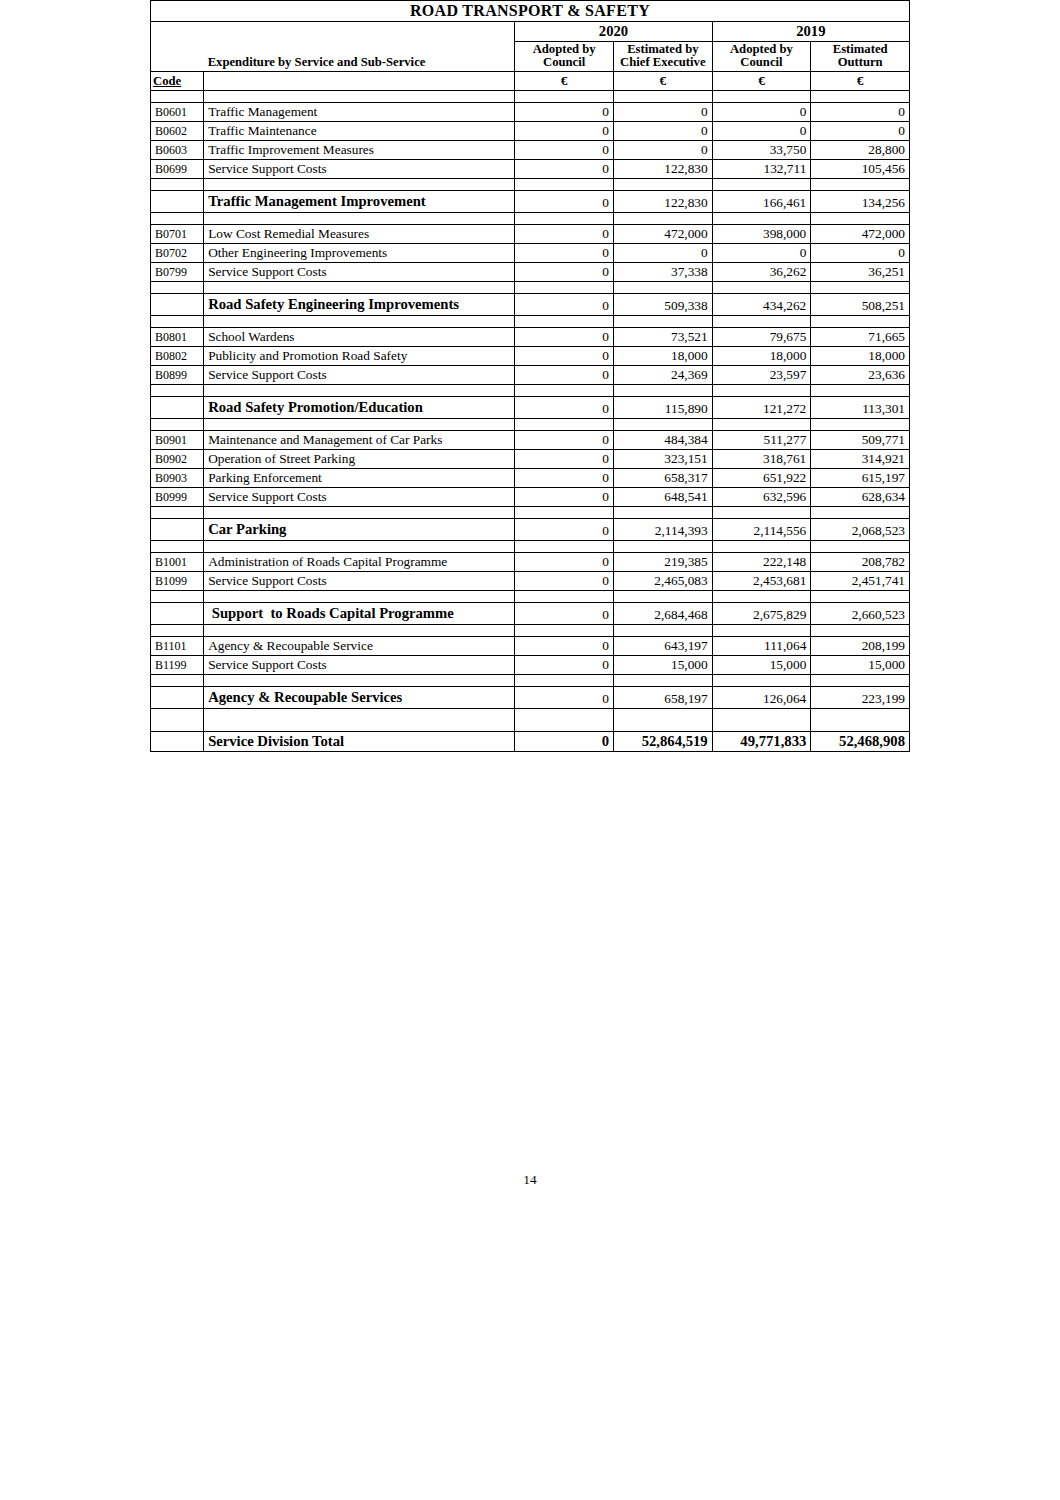| ROAD TRANSPORT & SAFETY |
| | | 2020 | 2019 |
| | Expenditure by Service and Sub-Service | Adopted by Council | Estimated by Chief Executive | Adopted by Council | Estimated Outturn |
| Code | | € | € | € | € |
| B0601 | Traffic Management | 0 | 0 | 0 | 0 |
| B0602 | Traffic Maintenance | 0 | 0 | 0 | 0 |
| B0603 | Traffic Improvement Measures | 0 | 0 | 33,750 | 28,800 |
| B0699 | Service Support Costs | 0 | 122,830 | 132,711 | 105,456 |
| | Traffic Management Improvement | 0 | 122,830 | 166,461 | 134,256 |
| B0701 | Low Cost Remedial Measures | 0 | 472,000 | 398,000 | 472,000 |
| B0702 | Other Engineering Improvements | 0 | 0 | 0 | 0 |
| B0799 | Service Support Costs | 0 | 37,338 | 36,262 | 36,251 |
| | Road Safety Engineering Improvements | 0 | 509,338 | 434,262 | 508,251 |
| B0801 | School Wardens | 0 | 73,521 | 79,675 | 71,665 |
| B0802 | Publicity and Promotion Road Safety | 0 | 18,000 | 18,000 | 18,000 |
| B0899 | Service Support Costs | 0 | 24,369 | 23,597 | 23,636 |
| | Road Safety Promotion/Education | 0 | 115,890 | 121,272 | 113,301 |
| B0901 | Maintenance and Management of Car Parks | 0 | 484,384 | 511,277 | 509,771 |
| B0902 | Operation of Street Parking | 0 | 323,151 | 318,761 | 314,921 |
| B0903 | Parking Enforcement | 0 | 658,317 | 651,922 | 615,197 |
| B0999 | Service Support Costs | 0 | 648,541 | 632,596 | 628,634 |
| | Car Parking | 0 | 2,114,393 | 2,114,556 | 2,068,523 |
| B1001 | Administration of Roads Capital Programme | 0 | 219,385 | 222,148 | 208,782 |
| B1099 | Service Support Costs | 0 | 2,465,083 | 2,453,681 | 2,451,741 |
| | Support to Roads Capital Programme | 0 | 2,684,468 | 2,675,829 | 2,660,523 |
| B1101 | Agency & Recoupable Service | 0 | 643,197 | 111,064 | 208,199 |
| B1199 | Service Support Costs | 0 | 15,000 | 15,000 | 15,000 |
| | Agency & Recoupable Services | 0 | 658,197 | 126,064 | 223,199 |
| | Service Division Total | 0 | 52,864,519 | 49,771,833 | 52,468,908 |
14